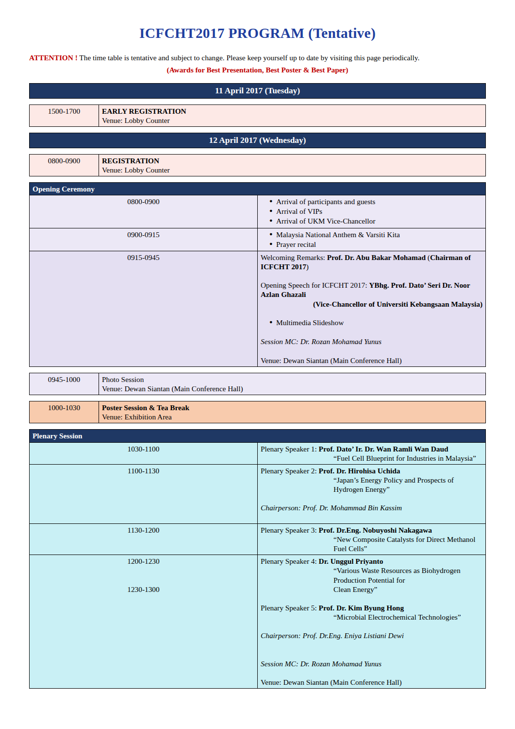ICFCHT2017 PROGRAM (Tentative)
ATTENTION ! The time table is tentative and subject to change. Please keep yourself up to date by visiting this page periodically.
(Awards for Best Presentation, Best Poster & Best Paper)
| 11 April 2017 (Tuesday) |
| 1500-1700 | EARLY REGISTRATION Venue: Lobby Counter |
| 12 April 2017 (Wednesday) |
| 0800-0900 | REGISTRATION Venue: Lobby Counter |
| Opening Ceremony |
| 0800-0900 | Arrival of participants and guests Arrival of VIPs Arrival of UKM Vice-Chancellor |
| 0900-0915 | Malaysia National Anthem & Varsiti Kita Prayer recital |
| 0915-0945 | Welcoming Remarks: Prof. Dr. Abu Bakar Mohamad ( Chairman of ICFCHT 2017 ) Opening Speech for ICFCHT 2017: YBhg. Prof. Dato’ Seri Dr. Noor Azlan Ghazali (Vice-Chancellor of Universiti Kebangsaan Malaysia) Multimedia Slideshow Session MC: Dr. Rozan Mohamad Yunus Venue: Dewan Siantan (Main Conference Hall) |
| 0945-1000 | Photo Session Venue: Dewan Siantan (Main Conference Hall) |
| 1000-1030 | Poster Session & Tea Break Venue: Exhibition Area |
| Plenary Session |
| 1030-1100 | Plenary Speaker 1: Prof. Dato’ Ir. Dr. Wan Ramli Wan Daud “Fuel Cell Blueprint for Industries in Malaysia” |
| 1100-1130 | Plenary Speaker 2: Prof. Dr. Hirohisa Uchida “Japan’s Energy Policy and Prospects of Hydrogen Energy” Chairperson: Prof. Dr. Mohammad Bin Kassim |
| 1130-1200 | Plenary Speaker 3: Prof. Dr.Eng. Nobuyoshi Nakagawa “New Composite Catalysts for Direct Methanol Fuel Cells” |
| 1200-1230 1230-1300 | Plenary Speaker 4: Dr. Unggul Priyanto “Various Waste Resources as Biohydrogen Production Potential for Clean Energy” Plenary Speaker 5: Prof. Dr. Kim Byung Hong “Microbial Electrochemical Technologies” Chairperson: Prof. Dr.Eng. Eniya Listiani Dewi Session MC: Dr. Rozan Mohamad Yunus Venue: Dewan Siantan (Main Conference Hall) |